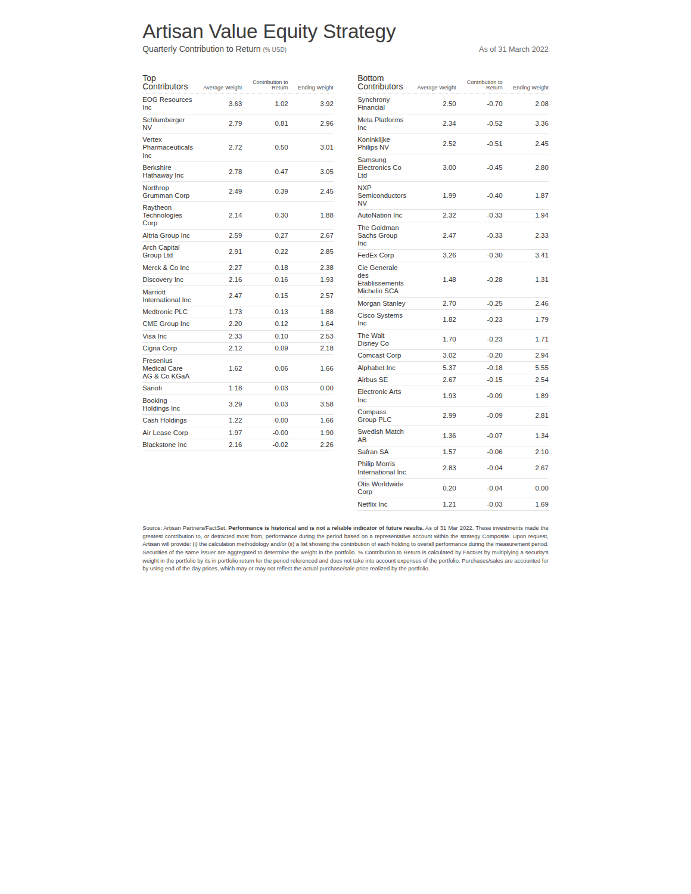Artisan Value Equity Strategy
Quarterly Contribution to Return (% USD)
As of 31 March 2022
| Top Contributors | Average Weight | Contribution to Return | Ending Weight |
| --- | --- | --- | --- |
| EOG Resources Inc | 3.63 | 1.02 | 3.92 |
| Schlumberger NV | 2.79 | 0.81 | 2.96 |
| Vertex Pharmaceuticals Inc | 2.72 | 0.50 | 3.01 |
| Berkshire Hathaway Inc | 2.78 | 0.47 | 3.05 |
| Northrop Grumman Corp | 2.49 | 0.39 | 2.45 |
| Raytheon Technologies Corp | 2.14 | 0.30 | 1.88 |
| Altria Group Inc | 2.59 | 0.27 | 2.67 |
| Arch Capital Group Ltd | 2.91 | 0.22 | 2.85 |
| Merck & Co Inc | 2.27 | 0.18 | 2.38 |
| Discovery Inc | 2.16 | 0.16 | 1.93 |
| Marriott International Inc | 2.47 | 0.15 | 2.57 |
| Medtronic PLC | 1.73 | 0.13 | 1.88 |
| CME Group Inc | 2.20 | 0.12 | 1.64 |
| Visa Inc | 2.33 | 0.10 | 2.53 |
| Cigna Corp | 2.12 | 0.09 | 2.18 |
| Fresenius Medical Care AG & Co KGaA | 1.62 | 0.06 | 1.66 |
| Sanofi | 1.18 | 0.03 | 0.00 |
| Booking Holdings Inc | 3.29 | 0.03 | 3.58 |
| Cash Holdings | 1.22 | 0.00 | 1.66 |
| Air Lease Corp | 1.97 | -0.00 | 1.90 |
| Blackstone Inc | 2.16 | -0.02 | 2.26 |
| Bottom Contributors | Average Weight | Contribution to Return | Ending Weight |
| --- | --- | --- | --- |
| Synchrony Financial | 2.50 | -0.70 | 2.08 |
| Meta Platforms Inc | 2.34 | -0.52 | 3.36 |
| Koninklijke Philips NV | 2.52 | -0.51 | 2.45 |
| Samsung Electronics Co Ltd | 3.00 | -0.45 | 2.80 |
| NXP Semiconductors NV | 1.99 | -0.40 | 1.87 |
| AutoNation Inc | 2.32 | -0.33 | 1.94 |
| The Goldman Sachs Group Inc | 2.47 | -0.33 | 2.33 |
| FedEx Corp | 3.26 | -0.30 | 3.41 |
| Cie Generale des Etablissements Michelin SCA | 1.48 | -0.28 | 1.31 |
| Morgan Stanley | 2.70 | -0.25 | 2.46 |
| Cisco Systems Inc | 1.82 | -0.23 | 1.79 |
| The Walt Disney Co | 1.70 | -0.23 | 1.71 |
| Comcast Corp | 3.02 | -0.20 | 2.94 |
| Alphabet Inc | 5.37 | -0.18 | 5.55 |
| Airbus SE | 2.67 | -0.15 | 2.54 |
| Electronic Arts Inc | 1.93 | -0.09 | 1.89 |
| Compass Group PLC | 2.99 | -0.09 | 2.81 |
| Swedish Match AB | 1.36 | -0.07 | 1.34 |
| Safran SA | 1.57 | -0.06 | 2.10 |
| Philip Morris International Inc | 2.83 | -0.04 | 2.67 |
| Otis Worldwide Corp | 0.20 | -0.04 | 0.00 |
| Netflix Inc | 1.21 | -0.03 | 1.69 |
Source: Artisan Partners/FactSet. Performance is historical and is not a reliable indicator of future results. As of 31 Mar 2022. These investments made the greatest contribution to, or detracted most from, performance during the period based on a representative account within the strategy Composite. Upon request, Artisan will provide: (i) the calculation methodology and/or (ii) a list showing the contribution of each holding to overall performance during the measurement period. Securities of the same issuer are aggregated to determine the weight in the portfolio. % Contribution to Return is calculated by FactSet by multiplying a security's weight in the portfolio by its in portfolio return for the period referenced and does not take into account expenses of the portfolio. Purchases/sales are accounted for by using end of the day prices, which may or may not reflect the actual purchase/sale price realized by the portfolio.